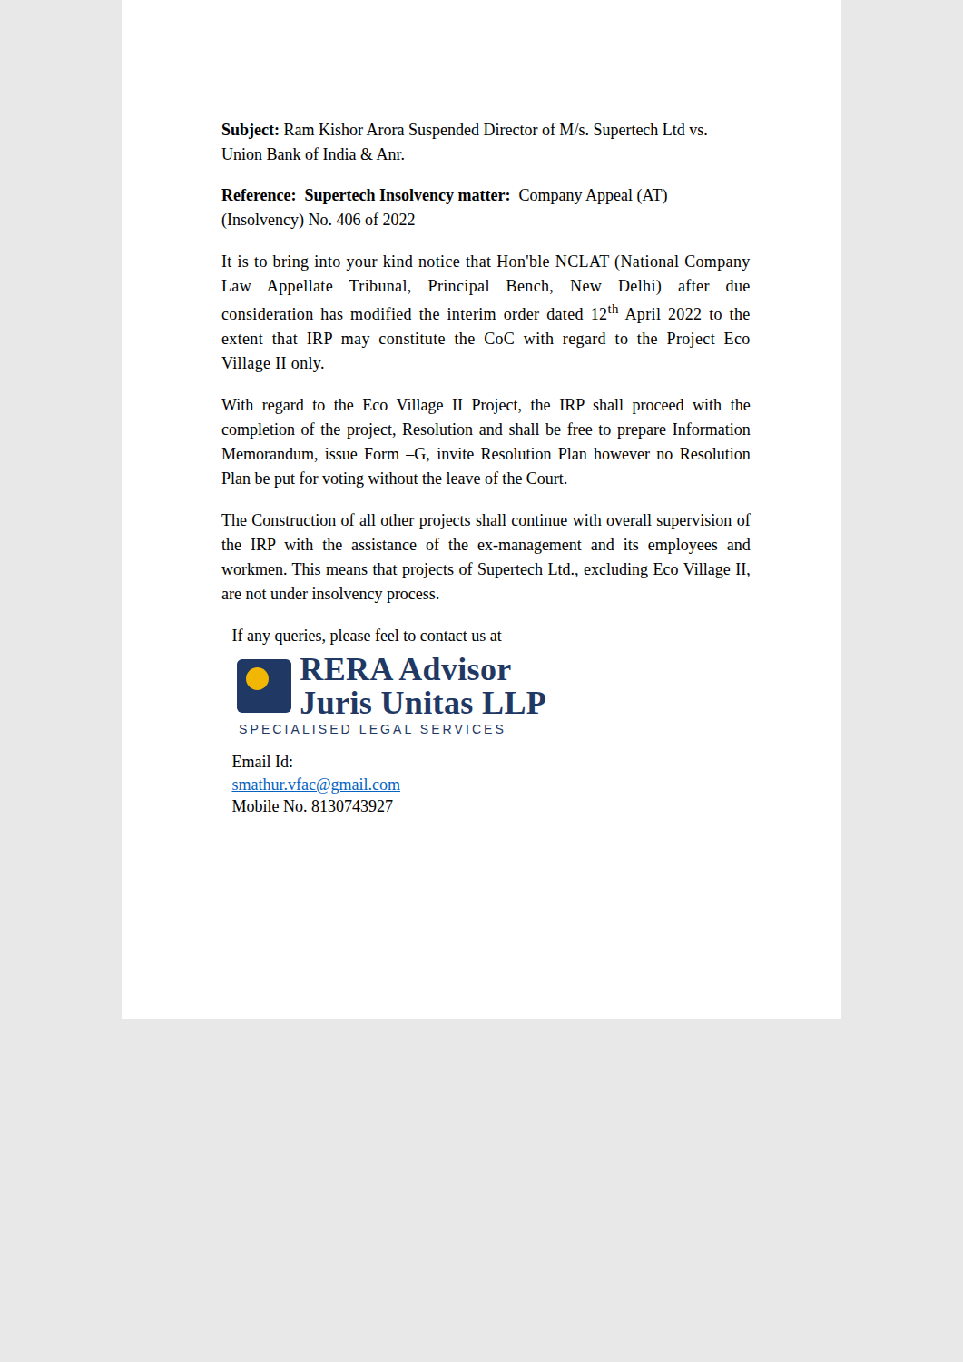Subject: Ram Kishor Arora Suspended Director of M/s. Supertech Ltd vs. Union Bank of India & Anr.
Reference: Supertech Insolvency matter: Company Appeal (AT) (Insolvency) No. 406 of 2022
It is to bring into your kind notice that Hon'ble NCLAT (National Company Law Appellate Tribunal, Principal Bench, New Delhi) after due consideration has modified the interim order dated 12th April 2022 to the extent that IRP may constitute the CoC with regard to the Project Eco Village II only.
With regard to the Eco Village II Project, the IRP shall proceed with the completion of the project, Resolution and shall be free to prepare Information Memorandum, issue Form –G, invite Resolution Plan however no Resolution Plan be put for voting without the leave of the Court.
The Construction of all other projects shall continue with overall supervision of the IRP with the assistance of the ex-management and its employees and workmen. This means that projects of Supertech Ltd., excluding Eco Village II, are not under insolvency process.
If any queries, please feel to contact us at
RERA Advisor
Juris Unitas LLP
SPECIALISED LEGAL SERVICES
Email Id:
smathur.vfac@gmail.com
Mobile No. 8130743927